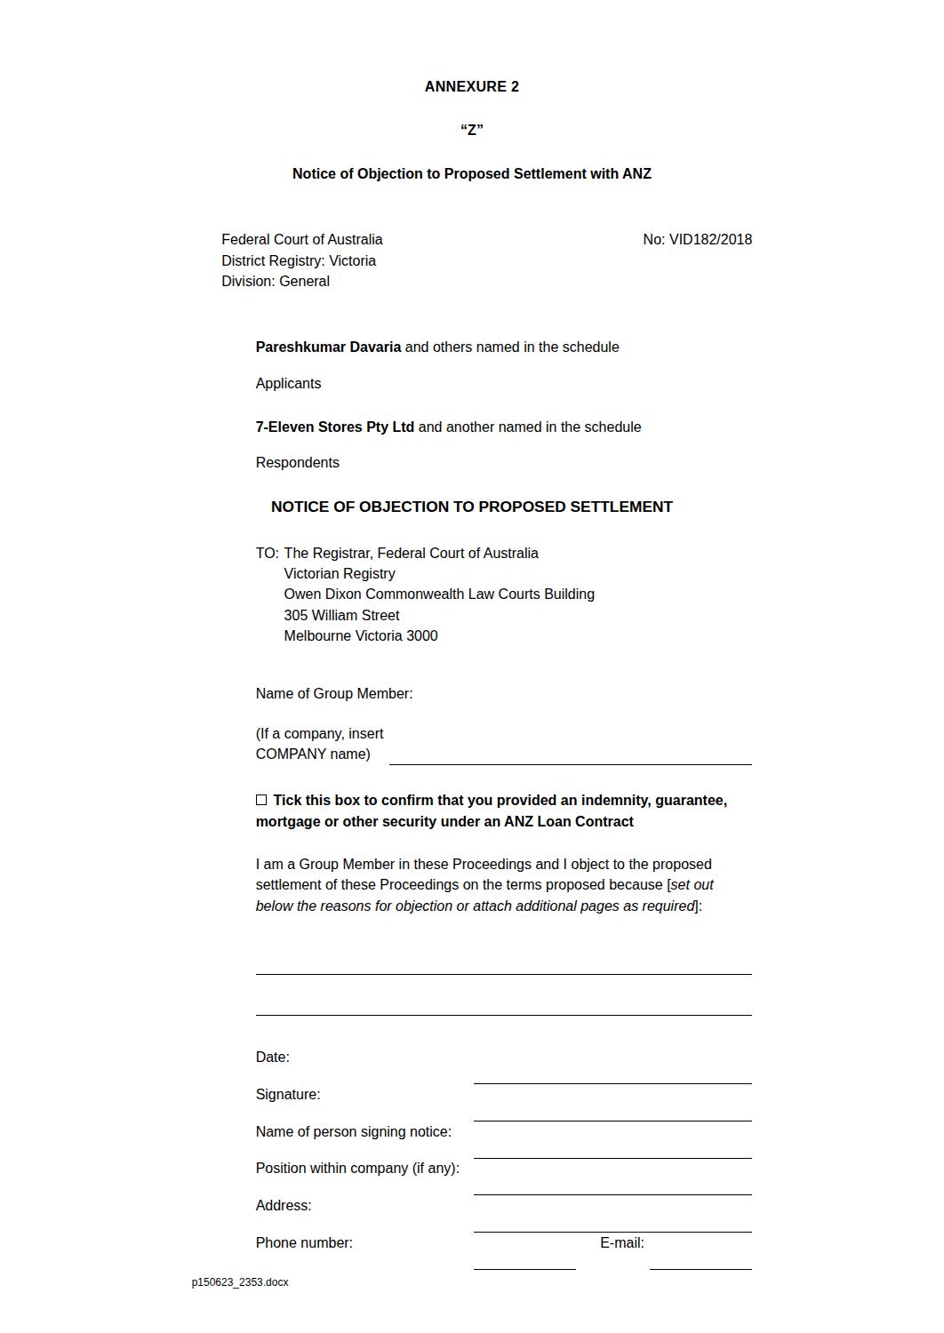ANNEXURE 2
“Z”
Notice of Objection to Proposed Settlement with ANZ
No: VID182/2018
Federal Court of Australia
District Registry: Victoria
Division: General
Pareshkumar Davaria and others named in the schedule
Applicants
7-Eleven Stores Pty Ltd and another named in the schedule
Respondents
NOTICE OF OBJECTION TO PROPOSED SETTLEMENT
| TO: | The Registrar, Federal Court of Australia Victorian Registry Owen Dixon Commonwealth Law Courts Building 305 William Street Melbourne Victoria 3000 |
Name of Group Member:
(If a company, insert
COMPANY name)
Tick this box to confirm that you provided an indemnity, guarantee, mortgage or other security under an ANZ Loan Contract
I am a Group Member in these Proceedings and I object to the proposed settlement of these Proceedings on the terms proposed because [set out below the reasons for objection or attach additional pages as required]:
| Date: | |
| Signature: | |
| Name of person signing notice: | |
| Position within company (if any): | |
| Address: | |
| Phone number: | | E-mail: | |
p150623_2353.docx